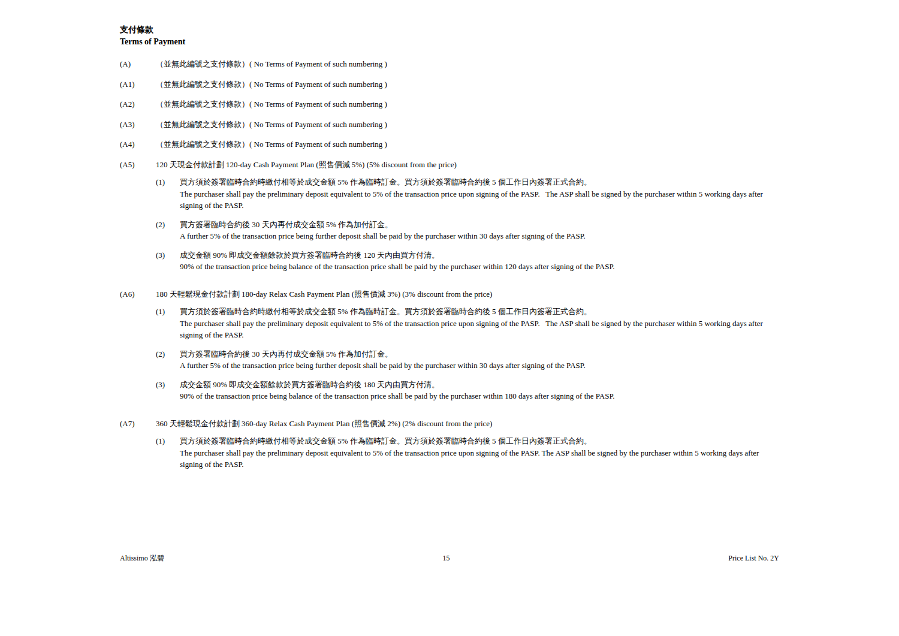支付條款
Terms of Payment
(A)
（並無此編號之支付條款）( No Terms of Payment of such numbering )
(A1)
（並無此編號之支付條款）( No Terms of Payment of such numbering )
(A2)
（並無此編號之支付條款）( No Terms of Payment of such numbering )
(A3)
（並無此編號之支付條款）( No Terms of Payment of such numbering )
(A4)
（並無此編號之支付條款）( No Terms of Payment of such numbering )
(A5)
120 天現金付款計劃 120-day Cash Payment Plan (照售價減 5%) (5% discount from the price)
(1)
買方須於簽署臨時合約時繳付相等於成交金額 5% 作為臨時訂金。買方須於簽署臨時合約後 5 個工作日內簽署正式合約。
The purchaser shall pay the preliminary deposit equivalent to 5% of the transaction price upon signing of the PASP. The ASP shall be signed by the purchaser within 5 working days after signing of the PASP.
(2)
買方簽署臨時合約後 30 天內再付成交金額 5% 作為加付訂金。
A further 5% of the transaction price being further deposit shall be paid by the purchaser within 30 days after signing of the PASP.
(3)
成交金額 90% 即成交金額餘款於買方簽署臨時合約後 120 天內由買方付清。
90% of the transaction price being balance of the transaction price shall be paid by the purchaser within 120 days after signing of the PASP.
(A6)
180 天輕鬆現金付款計劃 180-day Relax Cash Payment Plan (照售價減 3%) (3% discount from the price)
(1)
買方須於簽署臨時合約時繳付相等於成交金額 5% 作為臨時訂金。買方須於簽署臨時合約後 5 個工作日內簽署正式合約。
The purchaser shall pay the preliminary deposit equivalent to 5% of the transaction price upon signing of the PASP. The ASP shall be signed by the purchaser within 5 working days after signing of the PASP.
(2)
買方簽署臨時合約後 30 天內再付成交金額 5% 作為加付訂金。
A further 5% of the transaction price being further deposit shall be paid by the purchaser within 30 days after signing of the PASP.
(3)
成交金額 90% 即成交金額餘款於買方簽署臨時合約後 180 天內由買方付清。
90% of the transaction price being balance of the transaction price shall be paid by the purchaser within 180 days after signing of the PASP.
(A7)
360 天輕鬆現金付款計劃 360-day Relax Cash Payment Plan (照售價減 2%) (2% discount from the price)
(1)
買方須於簽署臨時合約時繳付相等於成交金額 5% 作為臨時訂金。買方須於簽署臨時合約後 5 個工作日內簽署正式合約。
The purchaser shall pay the preliminary deposit equivalent to 5% of the transaction price upon signing of the PASP. The ASP shall be signed by the purchaser within 5 working days after signing of the PASP.
Altissimo 泓碧
15
Price List No. 2Y